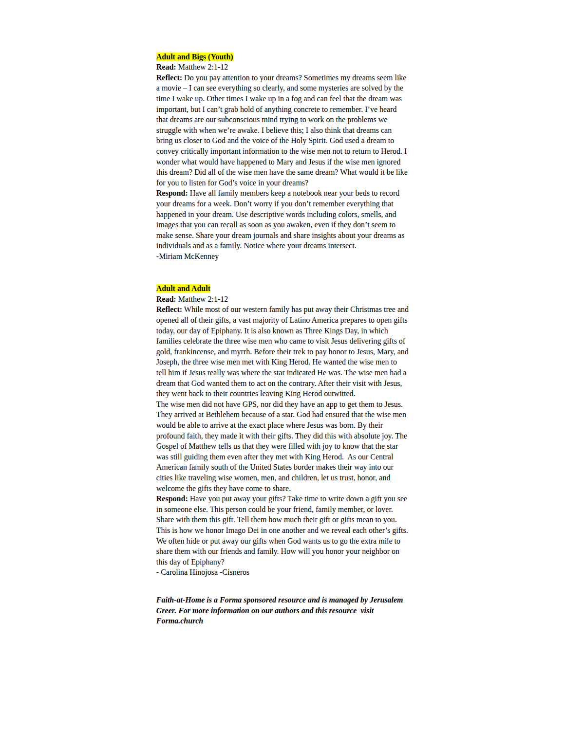Adult and Bigs (Youth)
Read: Matthew 2:1-12
Reflect: Do you pay attention to your dreams? Sometimes my dreams seem like a movie – I can see everything so clearly, and some mysteries are solved by the time I wake up. Other times I wake up in a fog and can feel that the dream was important, but I can’t grab hold of anything concrete to remember. I’ve heard that dreams are our subconscious mind trying to work on the problems we struggle with when we’re awake. I believe this; I also think that dreams can bring us closer to God and the voice of the Holy Spirit. God used a dream to convey critically important information to the wise men not to return to Herod. I wonder what would have happened to Mary and Jesus if the wise men ignored this dream? Did all of the wise men have the same dream? What would it be like for you to listen for God’s voice in your dreams?
Respond: Have all family members keep a notebook near your beds to record your dreams for a week. Don’t worry if you don’t remember everything that happened in your dream. Use descriptive words including colors, smells, and images that you can recall as soon as you awaken, even if they don’t seem to make sense. Share your dream journals and share insights about your dreams as individuals and as a family. Notice where your dreams intersect.
-Miriam McKenney
Adult and Adult
Read: Matthew 2:1-12
Reflect: While most of our western family has put away their Christmas tree and opened all of their gifts, a vast majority of Latino America prepares to open gifts today, our day of Epiphany. It is also known as Three Kings Day, in which families celebrate the three wise men who came to visit Jesus delivering gifts of gold, frankincense, and myrrh. Before their trek to pay honor to Jesus, Mary, and Joseph, the three wise men met with King Herod. He wanted the wise men to tell him if Jesus really was where the star indicated He was. The wise men had a dream that God wanted them to act on the contrary. After their visit with Jesus, they went back to their countries leaving King Herod outwitted.
The wise men did not have GPS, nor did they have an app to get them to Jesus. They arrived at Bethlehem because of a star. God had ensured that the wise men would be able to arrive at the exact place where Jesus was born. By their profound faith, they made it with their gifts. They did this with absolute joy. The Gospel of Matthew tells us that they were filled with joy to know that the star was still guiding them even after they met with King Herod. As our Central American family south of the United States border makes their way into our cities like traveling wise women, men, and children, let us trust, honor, and welcome the gifts they have come to share.
Respond: Have you put away your gifts? Take time to write down a gift you see in someone else. This person could be your friend, family member, or lover. Share with them this gift. Tell them how much their gift or gifts mean to you. This is how we honor Imago Dei in one another and we reveal each other’s gifts. We often hide or put away our gifts when God wants us to go the extra mile to share them with our friends and family. How will you honor your neighbor on this day of Epiphany?
- Carolina Hinojosa -Cisneros
Faith-at-Home is a Forma sponsored resource and is managed by Jerusalem Greer. For more information on our authors and this resource visit Forma.church